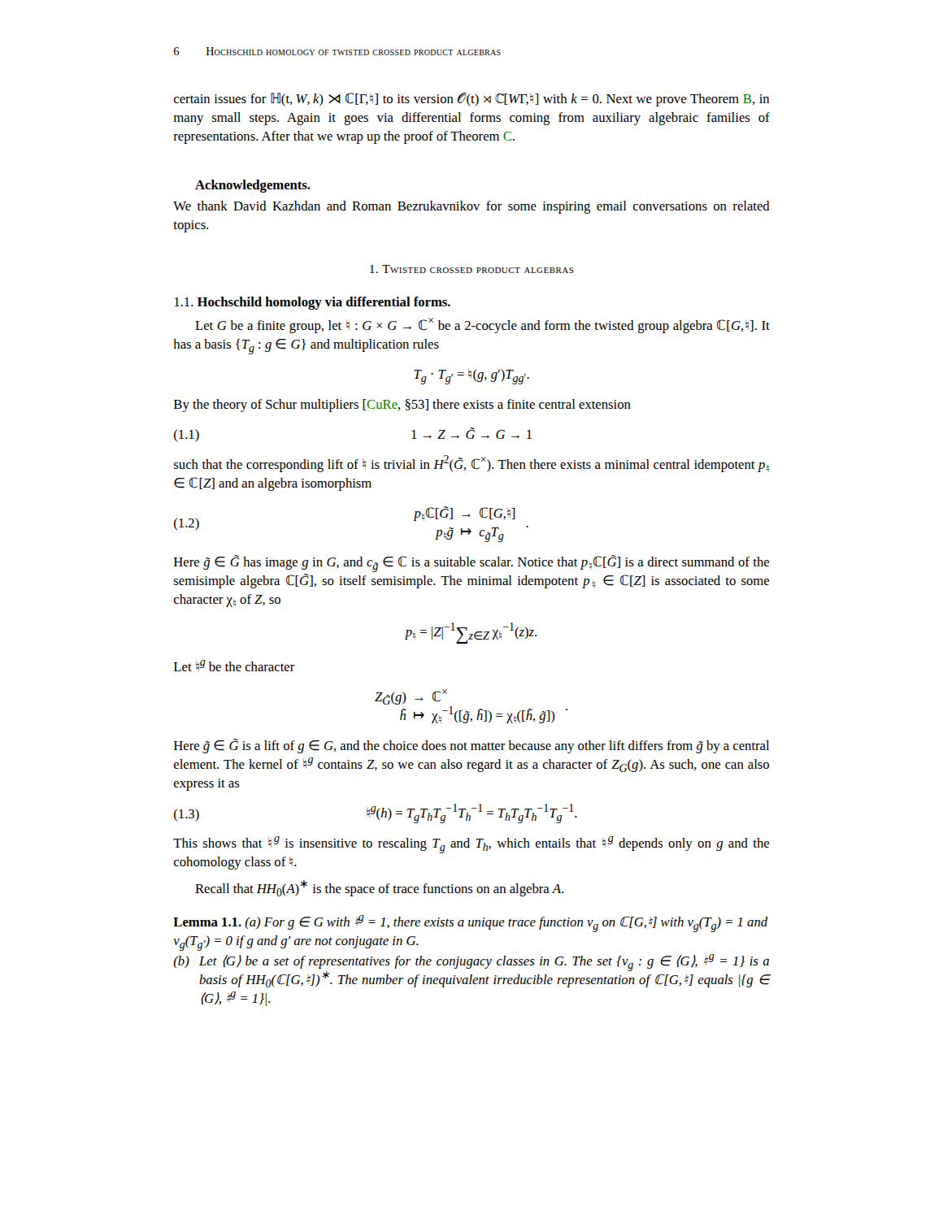6 Hochschild homology of twisted crossed product algebras
certain issues for ℍ(t, W, k) ⋊ ℂ[Γ,♮] to its version 𝒪(t) ⋊ ℂ[WΓ,♮] with k = 0. Next we prove Theorem B, in many small steps. Again it goes via differential forms coming from auxiliary algebraic families of representations. After that we wrap up the proof of Theorem C.
Acknowledgements.
We thank David Kazhdan and Roman Bezrukavnikov for some inspiring email conversations on related topics.
1. Twisted crossed product algebras
1.1. Hochschild homology via differential forms.
Let G be a finite group, let ♮ : G × G → ℂ× be a 2-cocycle and form the twisted group algebra ℂ[G,♮]. It has a basis {Tg : g ∈ G} and multiplication rules
Tg · Tg′ = ♮(g, g′)Tgg′.
By the theory of Schur multipliers [CuRe, §53] there exists a finite central extension
(1.1) 1 → Z → G̃ → G → 1
such that the corresponding lift of ♮ is trivial in H2(G̃, ℂ×). Then there exists a minimal central idempotent p♮ ∈ ℂ[Z] and an algebra isomorphism
(1.2)
| p ♮ ℂ[ G̃ ] | → | ℂ[ G ,♮] | . |
| p ♮ g̃ | ↦ | c g̃ T g |
Here g̃ ∈ G̃ has image g in G, and cg̃ ∈ ℂ is a suitable scalar. Notice that p♮ℂ[G̃] is a direct summand of the semisimple algebra ℂ[G̃], so itself semisimple. The minimal idempotent p♮ ∈ ℂ[Z] is associated to some character χ♮ of Z, so
p♮ = |Z|−1∑z∈Z χ♮−1(z)z.
Let ♮g be the character
| Z G̃ ( g ) | → | ℂ × | . |
| h̃ | ↦ | χ ♮ −1 ([ g̃ , h̃ ]) = χ ♮ ([ h̃ , g̃ ]) |
Here g̃ ∈ G̃ is a lift of g ∈ G, and the choice does not matter because any other lift differs from g̃ by a central element. The kernel of ♮g contains Z, so we can also regard it as a character of ZG(g). As such, one can also express it as
(1.3) ♮g(h) = TgThTg−1Th−1 = ThTgTh−1Tg−1.
This shows that ♮g is insensitive to rescaling Tg and Th, which entails that ♮g depends only on g and the cohomology class of ♮.
Recall that HH0(A)∗ is the space of trace functions on an algebra A.
Lemma 1.1. (a) For g ∈ G with ♮g = 1, there exists a unique trace function νg on ℂ[G,♮] with νg(Tg) = 1 and νg(Tg′) = 0 if g and g′ are not conjugate in G.
(b) Let ⟨G⟩ be a set of representatives for the conjugacy classes in G. The set {νg : g ∈ ⟨G⟩, ♮g = 1} is a basis of HH0(ℂ[G,♮])∗. The number of inequivalent irreducible representation of ℂ[G,♮] equals |{g ∈ ⟨G⟩, ♮g = 1}|.